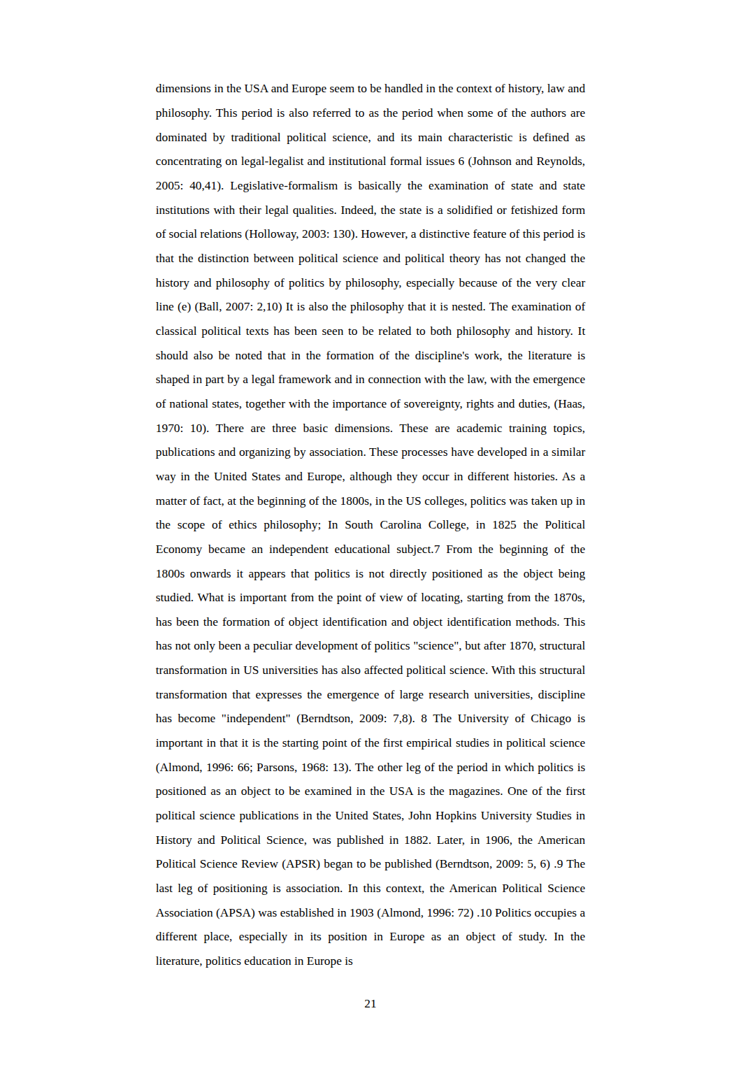dimensions in the USA and Europe seem to be handled in the context of history, law and philosophy. This period is also referred to as the period when some of the authors are dominated by traditional political science, and its main characteristic is defined as concentrating on legal-legalist and institutional formal issues 6 (Johnson and Reynolds, 2005: 40,41). Legislative-formalism is basically the examination of state and state institutions with their legal qualities. Indeed, the state is a solidified or fetishized form of social relations (Holloway, 2003: 130). However, a distinctive feature of this period is that the distinction between political science and political theory has not changed the history and philosophy of politics by philosophy, especially because of the very clear line (e) (Ball, 2007: 2,10) It is also the philosophy that it is nested. The examination of classical political texts has been seen to be related to both philosophy and history. It should also be noted that in the formation of the discipline's work, the literature is shaped in part by a legal framework and in connection with the law, with the emergence of national states, together with the importance of sovereignty, rights and duties, (Haas, 1970: 10). There are three basic dimensions. These are academic training topics, publications and organizing by association. These processes have developed in a similar way in the United States and Europe, although they occur in different histories. As a matter of fact, at the beginning of the 1800s, in the US colleges, politics was taken up in the scope of ethics philosophy; In South Carolina College, in 1825 the Political Economy became an independent educational subject.7 From the beginning of the 1800s onwards it appears that politics is not directly positioned as the object being studied. What is important from the point of view of locating, starting from the 1870s, has been the formation of object identification and object identification methods. This has not only been a peculiar development of politics "science", but after 1870, structural transformation in US universities has also affected political science. With this structural transformation that expresses the emergence of large research universities, discipline has become "independent" (Berndtson, 2009: 7,8). 8 The University of Chicago is important in that it is the starting point of the first empirical studies in political science (Almond, 1996: 66; Parsons, 1968: 13). The other leg of the period in which politics is positioned as an object to be examined in the USA is the magazines. One of the first political science publications in the United States, John Hopkins University Studies in History and Political Science, was published in 1882. Later, in 1906, the American Political Science Review (APSR) began to be published (Berndtson, 2009: 5, 6) .9 The last leg of positioning is association. In this context, the American Political Science Association (APSA) was established in 1903 (Almond, 1996: 72) .10 Politics occupies a different place, especially in its position in Europe as an object of study. In the literature, politics education in Europe is
21